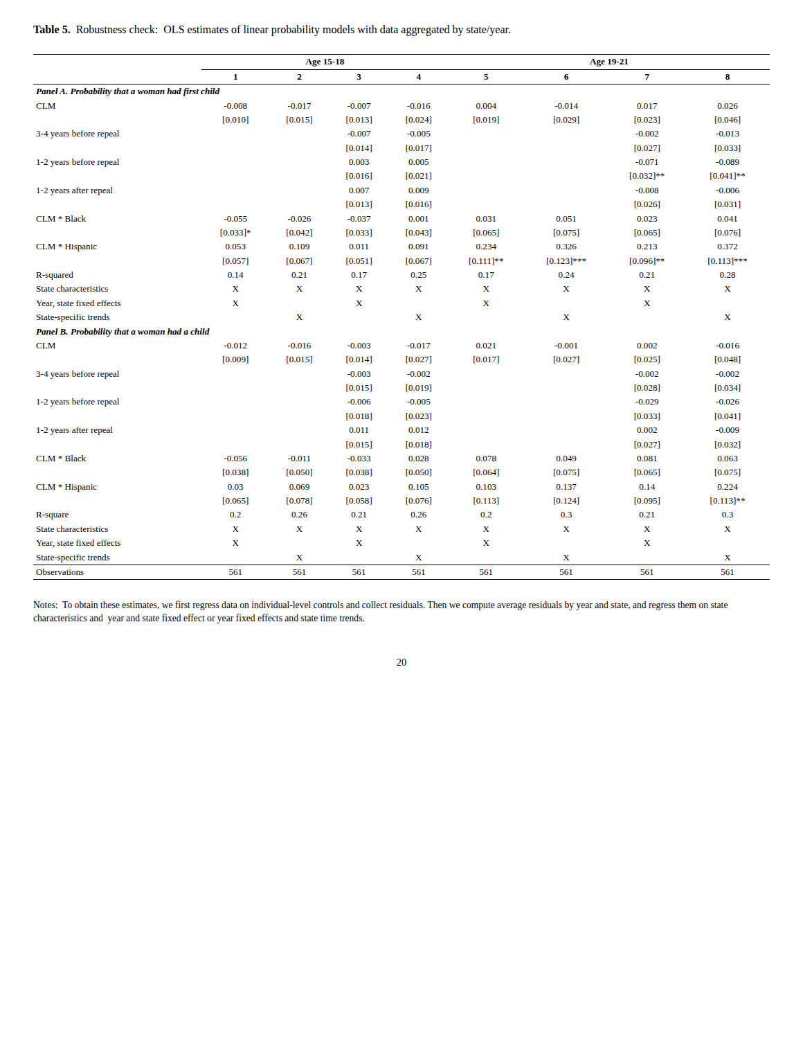Table 5. Robustness check: OLS estimates of linear probability models with data aggregated by state/year.
| | Age 15-18 | Age 19-21 |
| --- | --- | --- |
| | 1 | 2 | 3 | 4 | 5 | 6 | 7 | 8 |
| Panel A. Probability that a woman had first child |
| CLM | -0.008 | -0.017 | -0.007 | -0.016 | 0.004 | -0.014 | 0.017 | 0.026 |
| | [0.010] | [0.015] | [0.013] | [0.024] | [0.019] | [0.029] | [0.023] | [0.046] |
| 3-4 years before repeal | | | -0.007 | -0.005 | | | -0.002 | -0.013 |
| | | | [0.014] | [0.017] | | | [0.027] | [0.033] |
| 1-2 years before repeal | | | 0.003 | 0.005 | | | -0.071 | -0.089 |
| | | | [0.016] | [0.021] | | | [0.032]** | [0.041]** |
| 1-2 years after repeal | | | 0.007 | 0.009 | | | -0.008 | -0.006 |
| | | | [0.013] | [0.016] | | | [0.026] | [0.031] |
| CLM * Black | -0.055 | -0.026 | -0.037 | 0.001 | 0.031 | 0.051 | 0.023 | 0.041 |
| | [0.033]* | [0.042] | [0.033] | [0.043] | [0.065] | [0.075] | [0.065] | [0.076] |
| CLM * Hispanic | 0.053 | 0.109 | 0.011 | 0.091 | 0.234 | 0.326 | 0.213 | 0.372 |
| | [0.057] | [0.067] | [0.051] | [0.067] | [0.111]** | [0.123]*** | [0.096]** | [0.113]*** |
| R-squared | 0.14 | 0.21 | 0.17 | 0.25 | 0.17 | 0.24 | 0.21 | 0.28 |
| State characteristics | X | X | X | X | X | X | X | X |
| Year, state fixed effects | X | | X | | X | | X | |
| State-specific trends | | X | | X | | X | | X |
| Panel B. Probability that a woman had a child |
| CLM | -0.012 | -0.016 | -0.003 | -0.017 | 0.021 | -0.001 | 0.002 | -0.016 |
| | [0.009] | [0.015] | [0.014] | [0.027] | [0.017] | [0.027] | [0.025] | [0.048] |
| 3-4 years before repeal | | | -0.003 | -0.002 | | | -0.002 | -0.002 |
| | | | [0.015] | [0.019] | | | [0.028] | [0.034] |
| 1-2 years before repeal | | | -0.006 | -0.005 | | | -0.029 | -0.026 |
| | | | [0.018] | [0.023] | | | [0.033] | [0.041] |
| 1-2 years after repeal | | | 0.011 | 0.012 | | | 0.002 | -0.009 |
| | | | [0.015] | [0.018] | | | [0.027] | [0.032] |
| CLM * Black | -0.056 | -0.011 | -0.033 | 0.028 | 0.078 | 0.049 | 0.081 | 0.063 |
| | [0.038] | [0.050] | [0.038] | [0.050] | [0.064] | [0.075] | [0.065] | [0.075] |
| CLM * Hispanic | 0.03 | 0.069 | 0.023 | 0.105 | 0.103 | 0.137 | 0.14 | 0.224 |
| | [0.065] | [0.078] | [0.058] | [0.076] | [0.113] | [0.124] | [0.095] | [0.113]** |
| R-square | 0.2 | 0.26 | 0.21 | 0.26 | 0.2 | 0.3 | 0.21 | 0.3 |
| State characteristics | X | X | X | X | X | X | X | X |
| Year, state fixed effects | X | | X | | X | | X | |
| State-specific trends | | X | | X | | X | | X |
| Observations | 561 | 561 | 561 | 561 | 561 | 561 | 561 | 561 |
Notes: To obtain these estimates, we first regress data on individual-level controls and collect residuals. Then we compute average residuals by year and state, and regress them on state characteristics and year and state fixed effect or year fixed effects and state time trends.
20